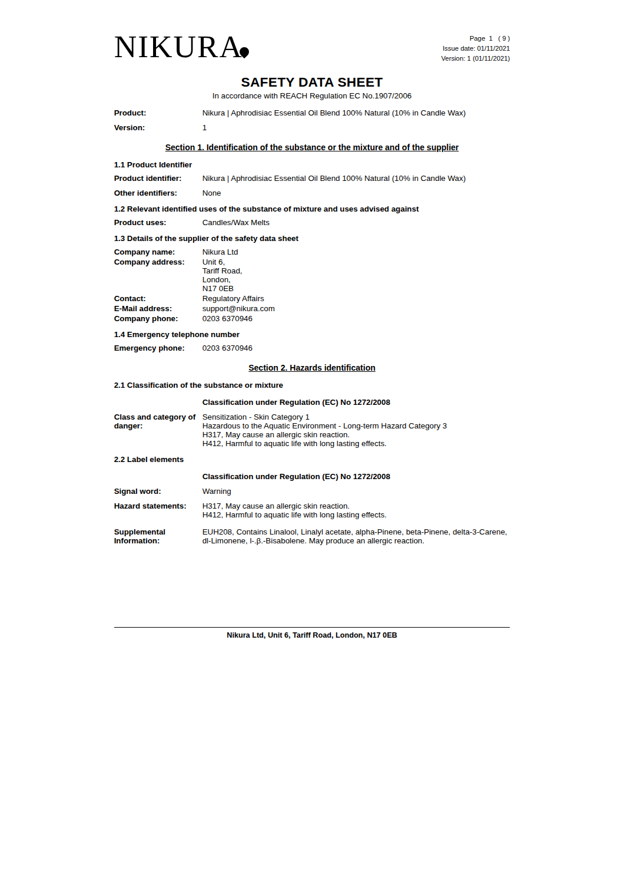NIKURA
Page 1 ( 9 )
Issue date: 01/11/2021
Version: 1 (01/11/2021)
SAFETY DATA SHEET
In accordance with REACH Regulation EC No.1907/2006
Product:
Nikura | Aphrodisiac Essential Oil Blend 100% Natural (10% in Candle Wax)
Version:
1
Section 1. Identification of the substance or the mixture and of the supplier
1.1 Product Identifier
Product identifier:
Nikura | Aphrodisiac Essential Oil Blend 100% Natural (10% in Candle Wax)
Other identifiers:
None
1.2 Relevant identified uses of the substance of mixture and uses advised against
Product uses:
Candles/Wax Melts
1.3 Details of the supplier of the safety data sheet
Company name:
Nikura Ltd
Company address:
Unit 6,
Tariff Road,
London,
N17 0EB
Contact:
Regulatory Affairs
E-Mail address:
support@nikura.com
Company phone:
0203 6370946
1.4 Emergency telephone number
Emergency phone:
0203 6370946
Section 2. Hazards identification
2.1 Classification of the substance or mixture
Classification under Regulation (EC) No 1272/2008
Class and category of danger:
Sensitization - Skin Category 1
Hazardous to the Aquatic Environment - Long-term Hazard Category 3
H317, May cause an allergic skin reaction.
H412, Harmful to aquatic life with long lasting effects.
2.2 Label elements
Classification under Regulation (EC) No 1272/2008
Signal word:
Warning
Hazard statements:
H317, May cause an allergic skin reaction.
H412, Harmful to aquatic life with long lasting effects.
Supplemental Information:
EUH208, Contains Linalool, Linalyl acetate, alpha-Pinene, beta-Pinene, delta-3-Carene, dl-Limonene, l-.β.-Bisabolene. May produce an allergic reaction.
Nikura Ltd, Unit 6, Tariff Road, London, N17 0EB